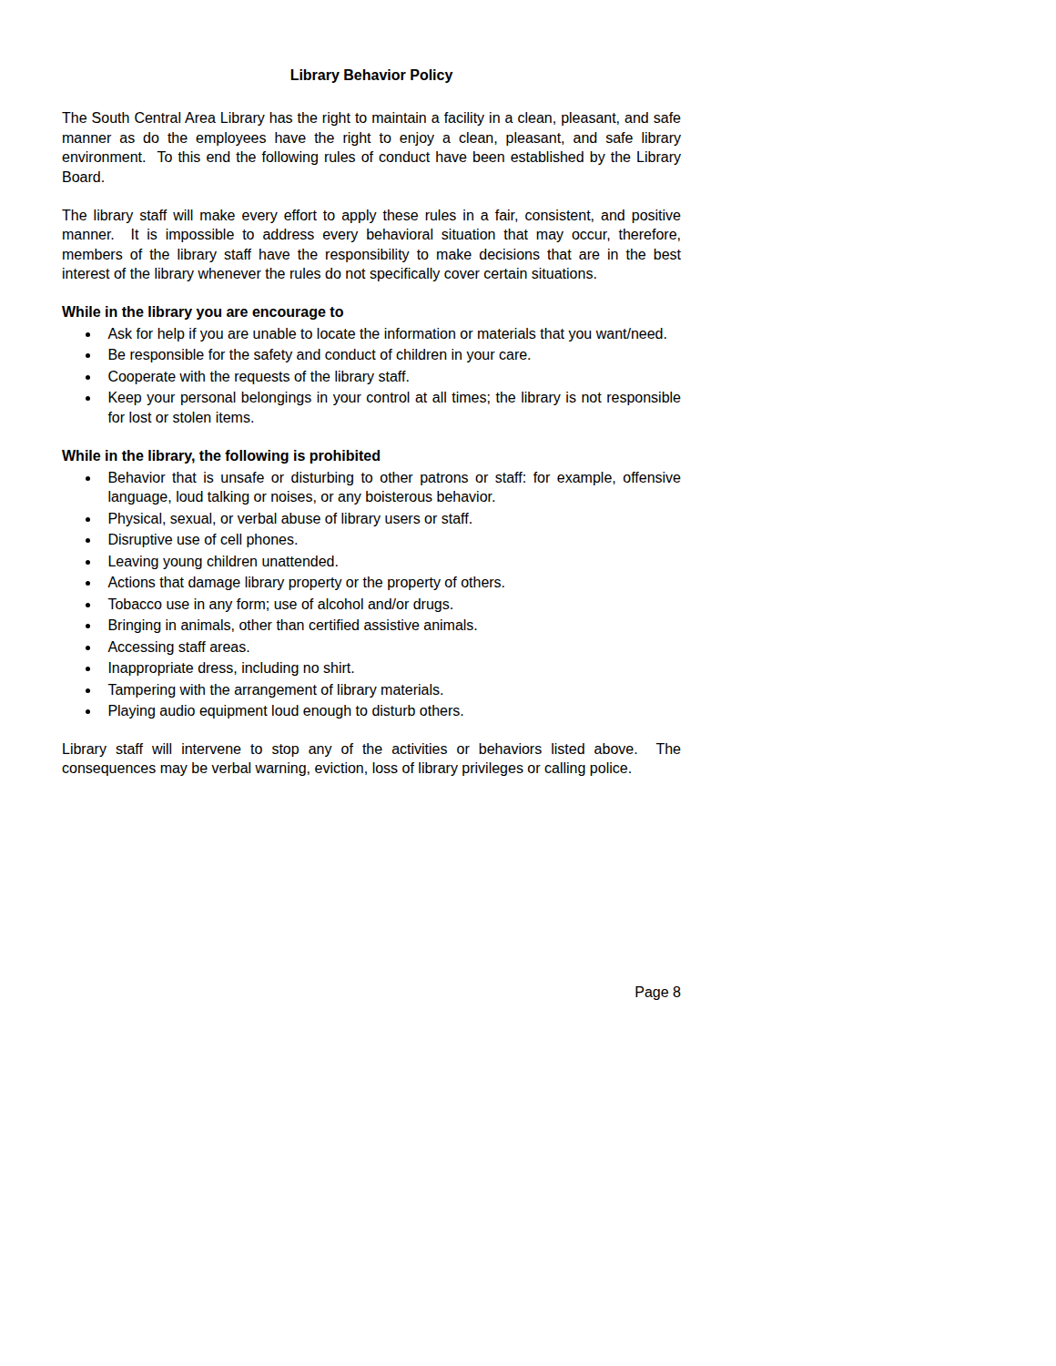Library Behavior Policy
The South Central Area Library has the right to maintain a facility in a clean, pleasant, and safe manner as do the employees have the right to enjoy a clean, pleasant, and safe library environment. To this end the following rules of conduct have been established by the Library Board.
The library staff will make every effort to apply these rules in a fair, consistent, and positive manner. It is impossible to address every behavioral situation that may occur, therefore, members of the library staff have the responsibility to make decisions that are in the best interest of the library whenever the rules do not specifically cover certain situations.
While in the library you are encourage to
Ask for help if you are unable to locate the information or materials that you want/need.
Be responsible for the safety and conduct of children in your care.
Cooperate with the requests of the library staff.
Keep your personal belongings in your control at all times; the library is not responsible for lost or stolen items.
While in the library, the following is prohibited
Behavior that is unsafe or disturbing to other patrons or staff: for example, offensive language, loud talking or noises, or any boisterous behavior.
Physical, sexual, or verbal abuse of library users or staff.
Disruptive use of cell phones.
Leaving young children unattended.
Actions that damage library property or the property of others.
Tobacco use in any form; use of alcohol and/or drugs.
Bringing in animals, other than certified assistive animals.
Accessing staff areas.
Inappropriate dress, including no shirt.
Tampering with the arrangement of library materials.
Playing audio equipment loud enough to disturb others.
Library staff will intervene to stop any of the activities or behaviors listed above. The consequences may be verbal warning, eviction, loss of library privileges or calling police.
Page 8